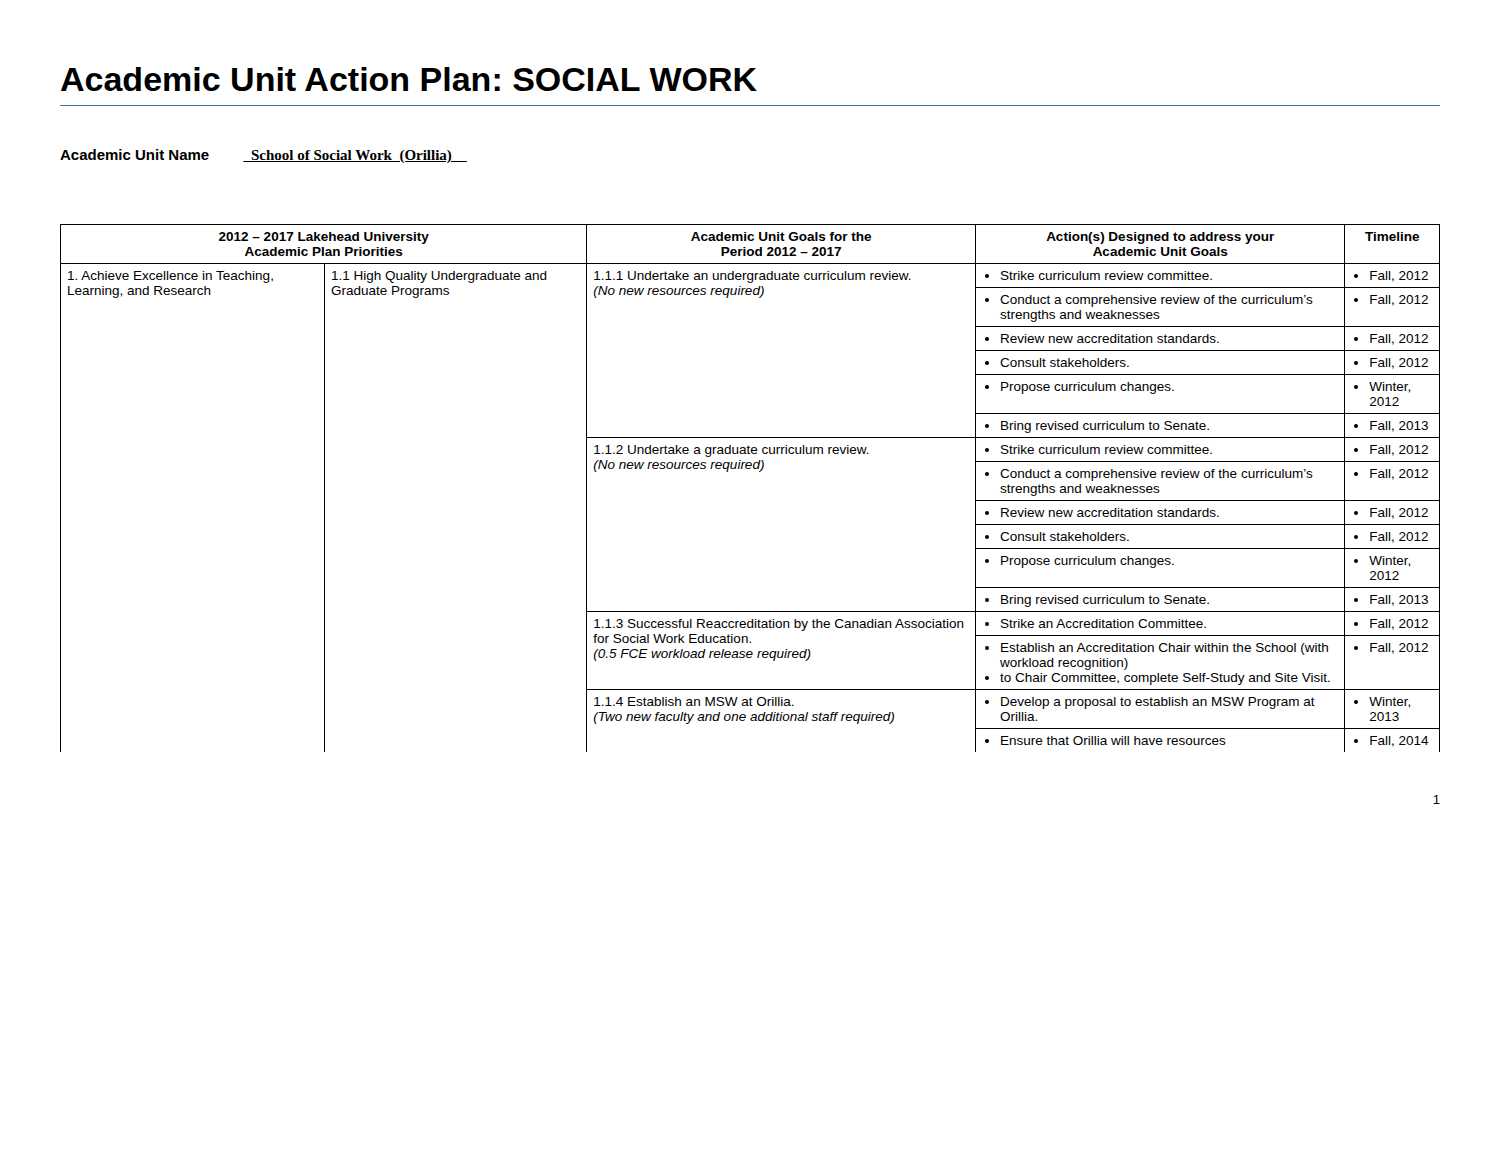Academic Unit Action Plan: SOCIAL WORK
Academic Unit Name School of Social Work (Orillia)
| 2012 – 2017 Lakehead University Academic Plan Priorities | Academic Unit Goals for the Period 2012 – 2017 | Action(s) Designed to address your Academic Unit Goals | Timeline |
| --- | --- | --- | --- |
| 1. Achieve Excellence in Teaching, Learning, and Research | 1.1 High Quality Undergraduate and Graduate Programs | 1.1.1 Undertake an undergraduate curriculum review. (No new resources required) | Strike curriculum review committee. | Fall, 2012 |
| Conduct a comprehensive review of the curriculum’s strengths and weaknesses | Fall, 2012 |
| Review new accreditation standards. | Fall, 2012 |
| Consult stakeholders. | Fall, 2012 |
| Propose curriculum changes. | Winter, 2012 |
| Bring revised curriculum to Senate. | Fall, 2013 |
| 1.1.2 Undertake a graduate curriculum review. (No new resources required) | Strike curriculum review committee. | Fall, 2012 |
| Conduct a comprehensive review of the curriculum’s strengths and weaknesses | Fall, 2012 |
| Review new accreditation standards. | Fall, 2012 |
| Consult stakeholders. | Fall, 2012 |
| Propose curriculum changes. | Winter, 2012 |
| Bring revised curriculum to Senate. | Fall, 2013 |
| 1.1.3 Successful Reaccreditation by the Canadian Association for Social Work Education. (0.5 FCE workload release required) | Strike an Accreditation Committee. | Fall, 2012 |
| Establish an Accreditation Chair within the School (with workload recognition) to Chair Committee, complete Self-Study and Site Visit. | Fall, 2012 |
| 1.1.4 Establish an MSW at Orillia. (Two new faculty and one additional staff required) | Develop a proposal to establish an MSW Program at Orillia. | Winter, 2013 |
| Ensure that Orillia will have resources | Fall, 2014 |
1